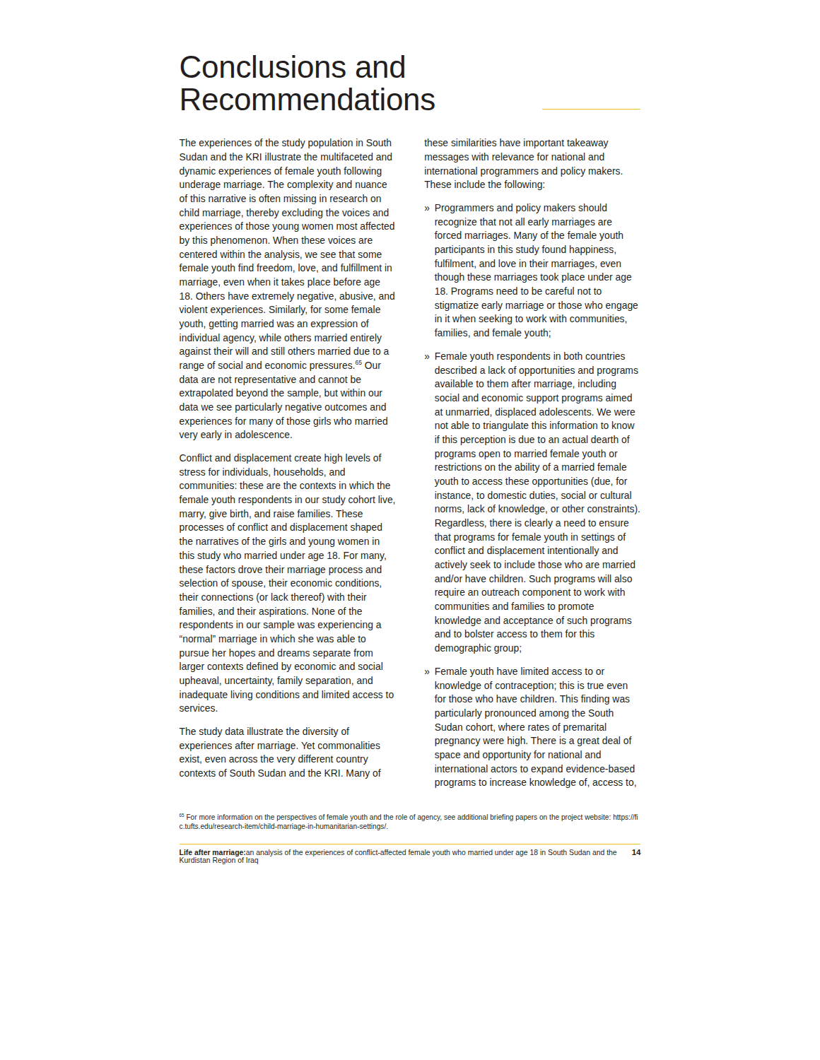Conclusions and Recommendations
The experiences of the study population in South Sudan and the KRI illustrate the multifaceted and dynamic experiences of female youth following underage marriage. The complexity and nuance of this narrative is often missing in research on child marriage, thereby excluding the voices and experiences of those young women most affected by this phenomenon. When these voices are centered within the analysis, we see that some female youth find freedom, love, and fulfillment in marriage, even when it takes place before age 18. Others have extremely negative, abusive, and violent experiences. Similarly, for some female youth, getting married was an expression of individual agency, while others married entirely against their will and still others married due to a range of social and economic pressures.65 Our data are not representative and cannot be extrapolated beyond the sample, but within our data we see particularly negative outcomes and experiences for many of those girls who married very early in adolescence.
Conflict and displacement create high levels of stress for individuals, households, and communities: these are the contexts in which the female youth respondents in our study cohort live, marry, give birth, and raise families. These processes of conflict and displacement shaped the narratives of the girls and young women in this study who married under age 18. For many, these factors drove their marriage process and selection of spouse, their economic conditions, their connections (or lack thereof) with their families, and their aspirations. None of the respondents in our sample was experiencing a “normal” marriage in which she was able to pursue her hopes and dreams separate from larger contexts defined by economic and social upheaval, uncertainty, family separation, and inadequate living conditions and limited access to services.
The study data illustrate the diversity of experiences after marriage. Yet commonalities exist, even across the very different country contexts of South Sudan and the KRI. Many of these similarities have important takeaway messages with relevance for national and international programmers and policy makers. These include the following:
Programmers and policy makers should recognize that not all early marriages are forced marriages. Many of the female youth participants in this study found happiness, fulfilment, and love in their marriages, even though these marriages took place under age 18. Programs need to be careful not to stigmatize early marriage or those who engage in it when seeking to work with communities, families, and female youth;
Female youth respondents in both countries described a lack of opportunities and programs available to them after marriage, including social and economic support programs aimed at unmarried, displaced adolescents. We were not able to triangulate this information to know if this perception is due to an actual dearth of programs open to married female youth or restrictions on the ability of a married female youth to access these opportunities (due, for instance, to domestic duties, social or cultural norms, lack of knowledge, or other constraints). Regardless, there is clearly a need to ensure that programs for female youth in settings of conflict and displacement intentionally and actively seek to include those who are married and/or have children. Such programs will also require an outreach component to work with communities and families to promote knowledge and acceptance of such programs and to bolster access to them for this demographic group;
Female youth have limited access to or knowledge of contraception; this is true even for those who have children. This finding was particularly pronounced among the South Sudan cohort, where rates of premarital pregnancy were high. There is a great deal of space and opportunity for national and international actors to expand evidence-based programs to increase knowledge of, access to,
65 For more information on the perspectives of female youth and the role of agency, see additional briefing papers on the project website: https://fic.tufts.edu/research-item/child-marriage-in-humanitarian-settings/.
Life after marriage: an analysis of the experiences of conflict-affected female youth who married under age 18 in South Sudan and the Kurdistan Region of Iraq
14